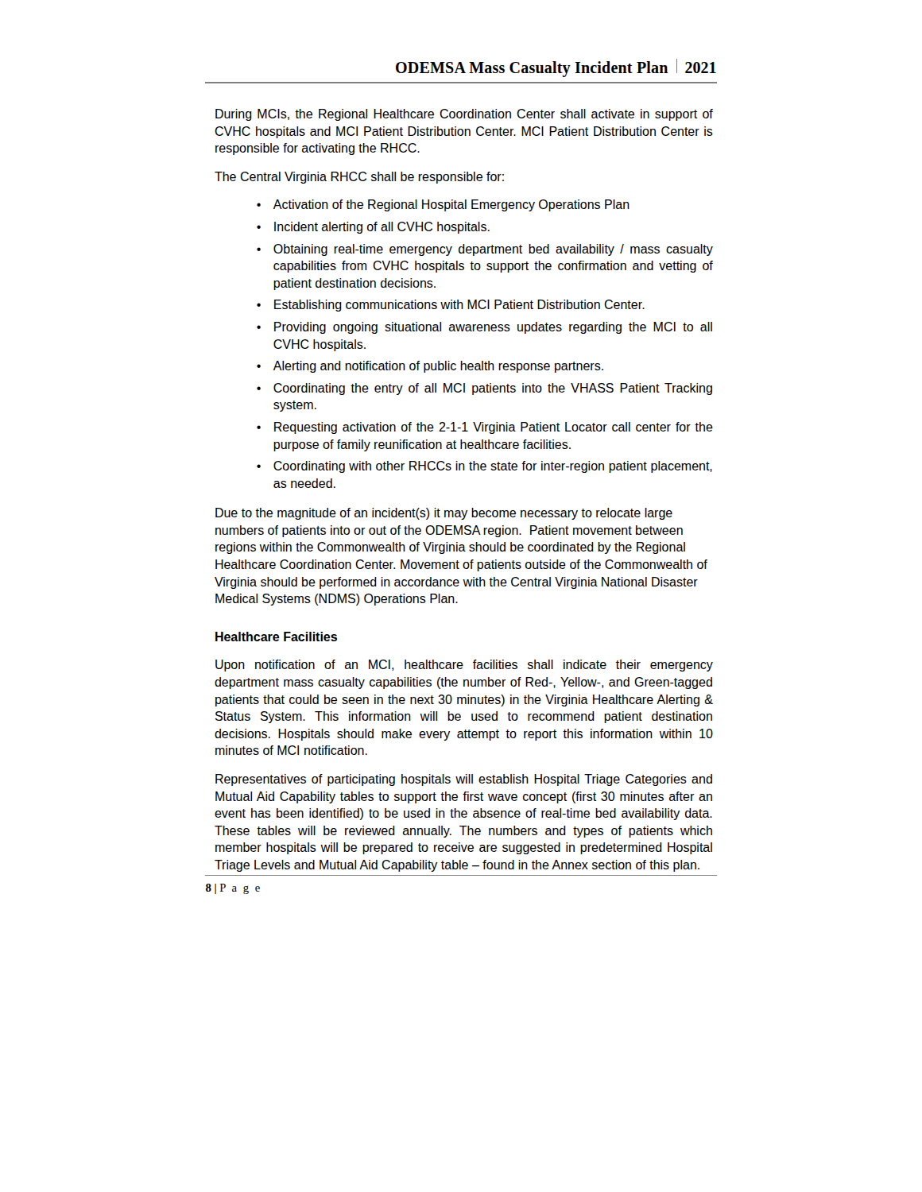ODEMSA Mass Casualty Incident Plan 2021
During MCIs, the Regional Healthcare Coordination Center shall activate in support of CVHC hospitals and MCI Patient Distribution Center. MCI Patient Distribution Center is responsible for activating the RHCC.
The Central Virginia RHCC shall be responsible for:
Activation of the Regional Hospital Emergency Operations Plan
Incident alerting of all CVHC hospitals.
Obtaining real-time emergency department bed availability / mass casualty capabilities from CVHC hospitals to support the confirmation and vetting of patient destination decisions.
Establishing communications with MCI Patient Distribution Center.
Providing ongoing situational awareness updates regarding the MCI to all CVHC hospitals.
Alerting and notification of public health response partners.
Coordinating the entry of all MCI patients into the VHASS Patient Tracking system.
Requesting activation of the 2-1-1 Virginia Patient Locator call center for the purpose of family reunification at healthcare facilities.
Coordinating with other RHCCs in the state for inter-region patient placement, as needed.
Due to the magnitude of an incident(s) it may become necessary to relocate large numbers of patients into or out of the ODEMSA region. Patient movement between regions within the Commonwealth of Virginia should be coordinated by the Regional Healthcare Coordination Center. Movement of patients outside of the Commonwealth of Virginia should be performed in accordance with the Central Virginia National Disaster Medical Systems (NDMS) Operations Plan.
Healthcare Facilities
Upon notification of an MCI, healthcare facilities shall indicate their emergency department mass casualty capabilities (the number of Red-, Yellow-, and Green-tagged patients that could be seen in the next 30 minutes) in the Virginia Healthcare Alerting & Status System. This information will be used to recommend patient destination decisions. Hospitals should make every attempt to report this information within 10 minutes of MCI notification.
Representatives of participating hospitals will establish Hospital Triage Categories and Mutual Aid Capability tables to support the first wave concept (first 30 minutes after an event has been identified) to be used in the absence of real-time bed availability data. These tables will be reviewed annually. The numbers and types of patients which member hospitals will be prepared to receive are suggested in predetermined Hospital Triage Levels and Mutual Aid Capability table – found in the Annex section of this plan.
8 | P a g e